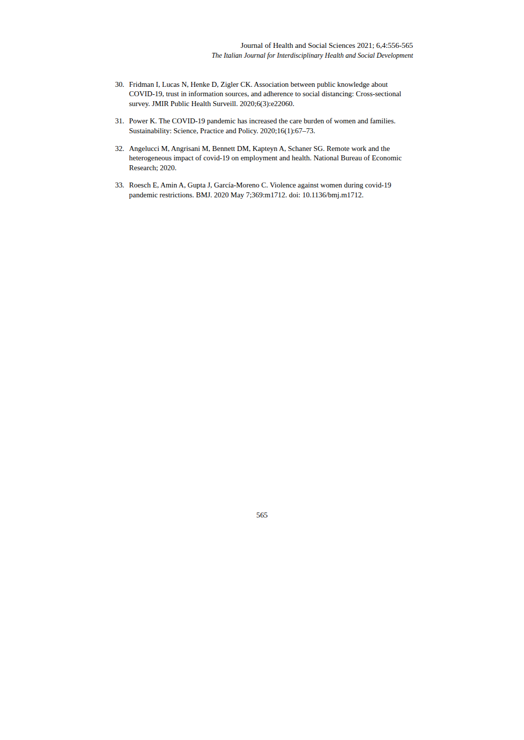Journal of Health and Social Sciences 2021; 6,4:556-565
The Italian Journal for Interdisciplinary Health and Social Development
Fridman I, Lucas N, Henke D, Zigler CK. Association between public knowledge about COVID-19, trust in information sources, and adherence to social distancing: Cross-sectional survey. JMIR Public Health Surveill. 2020;6(3):e22060.
Power K. The COVID-19 pandemic has increased the care burden of women and families. Sustainability: Science, Practice and Policy. 2020;16(1):67–73.
Angelucci M, Angrisani M, Bennett DM, Kapteyn A, Schaner SG. Remote work and the heterogeneous impact of covid-19 on employment and health. National Bureau of Economic Research; 2020.
Roesch E, Amin A, Gupta J, García-Moreno C. Violence against women during covid-19 pandemic restrictions. BMJ. 2020 May 7;369:m1712. doi: 10.1136/bmj.m1712.
565